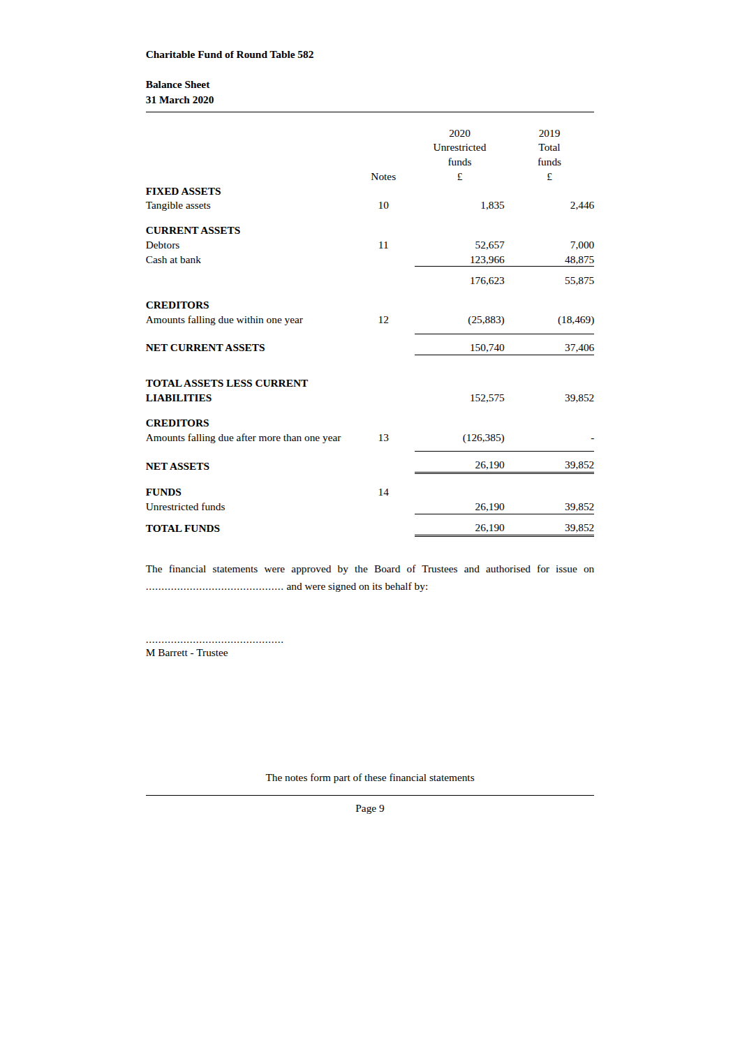Charitable Fund of Round Table 582
Balance Sheet
31 March 2020
| | | 2020 | 2019 |
| | | Unrestricted | Total |
| | | funds | funds |
| | Notes | £ | £ |
| FIXED ASSETS | | | |
| Tangible assets | 10 | 1,835 | 2,446 |
| CURRENT ASSETS | | | |
| Debtors | 11 | 52,657 | 7,000 |
| Cash at bank | | 123,966 | 48,875 |
| | | 176,623 | 55,875 |
| CREDITORS | | | |
| Amounts falling due within one year | 12 | (25,883) | (18,469) |
| NET CURRENT ASSETS | | 150,740 | 37,406 |
| TOTAL ASSETS LESS CURRENT | | | |
| LIABILITIES | | 152,575 | 39,852 |
| CREDITORS | | | |
| Amounts falling due after more than one year | 13 | (126,385) | - |
| NET ASSETS | | 26,190 | 39,852 |
| FUNDS | 14 | | |
| Unrestricted funds | | 26,190 | 39,852 |
| TOTAL FUNDS | | 26,190 | 39,852 |
The financial statements were approved by the Board of Trustees and authorised for issue on ............................................ and were signed on its behalf by:
............................................
M Barrett - Trustee
The notes form part of these financial statements
Page 9